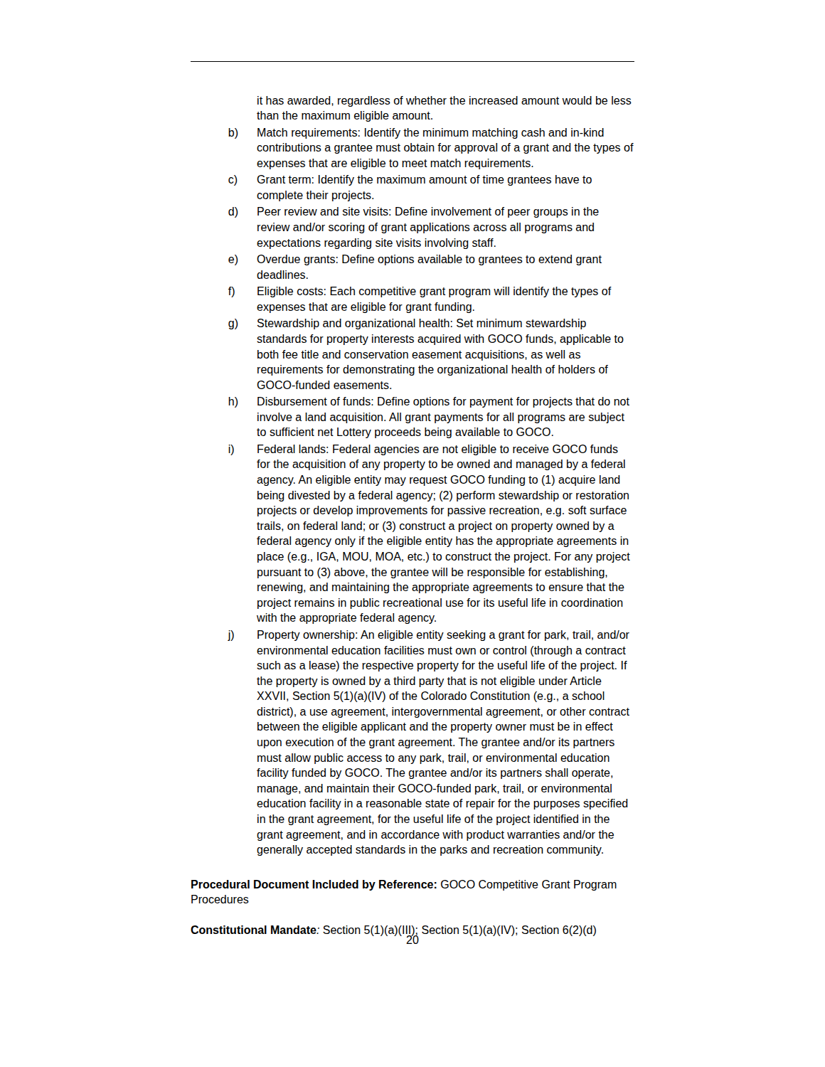it has awarded, regardless of whether the increased amount would be less than the maximum eligible amount.
b) Match requirements: Identify the minimum matching cash and in-kind contributions a grantee must obtain for approval of a grant and the types of expenses that are eligible to meet match requirements.
c) Grant term: Identify the maximum amount of time grantees have to complete their projects.
d) Peer review and site visits: Define involvement of peer groups in the review and/or scoring of grant applications across all programs and expectations regarding site visits involving staff.
e) Overdue grants: Define options available to grantees to extend grant deadlines.
f) Eligible costs: Each competitive grant program will identify the types of expenses that are eligible for grant funding.
g) Stewardship and organizational health: Set minimum stewardship standards for property interests acquired with GOCO funds, applicable to both fee title and conservation easement acquisitions, as well as requirements for demonstrating the organizational health of holders of GOCO-funded easements.
h) Disbursement of funds: Define options for payment for projects that do not involve a land acquisition. All grant payments for all programs are subject to sufficient net Lottery proceeds being available to GOCO.
i) Federal lands: Federal agencies are not eligible to receive GOCO funds for the acquisition of any property to be owned and managed by a federal agency. An eligible entity may request GOCO funding to (1) acquire land being divested by a federal agency; (2) perform stewardship or restoration projects or develop improvements for passive recreation, e.g. soft surface trails, on federal land; or (3) construct a project on property owned by a federal agency only if the eligible entity has the appropriate agreements in place (e.g., IGA, MOU, MOA, etc.) to construct the project. For any project pursuant to (3) above, the grantee will be responsible for establishing, renewing, and maintaining the appropriate agreements to ensure that the project remains in public recreational use for its useful life in coordination with the appropriate federal agency.
j) Property ownership: An eligible entity seeking a grant for park, trail, and/or environmental education facilities must own or control (through a contract such as a lease) the respective property for the useful life of the project. If the property is owned by a third party that is not eligible under Article XXVII, Section 5(1)(a)(IV) of the Colorado Constitution (e.g., a school district), a use agreement, intergovernmental agreement, or other contract between the eligible applicant and the property owner must be in effect upon execution of the grant agreement. The grantee and/or its partners must allow public access to any park, trail, or environmental education facility funded by GOCO. The grantee and/or its partners shall operate, manage, and maintain their GOCO-funded park, trail, or environmental education facility in a reasonable state of repair for the purposes specified in the grant agreement, for the useful life of the project identified in the grant agreement, and in accordance with product warranties and/or the generally accepted standards in the parks and recreation community.
Procedural Document Included by Reference: GOCO Competitive Grant Program Procedures
Constitutional Mandate: Section 5(1)(a)(III); Section 5(1)(a)(IV); Section 6(2)(d)
20